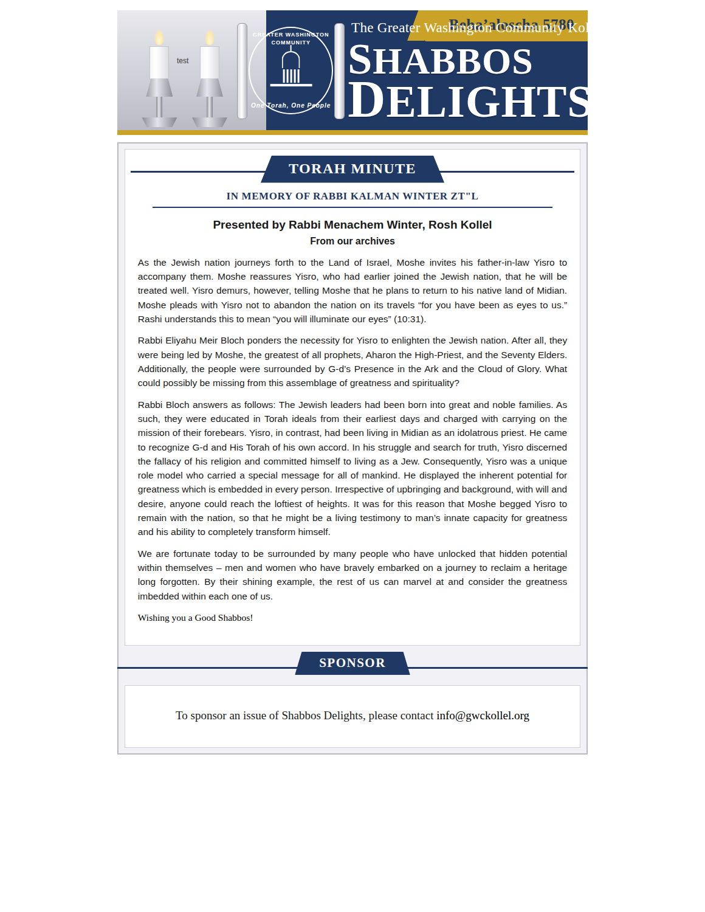Beha’aloscha 5780
test
Greater Washington Community
One Torah, One People
The Greater Washington Community Kollel
SHABBOS
DELIGHTS
Torah Minute
in memory of Rabbi Kalman Winter zt"l
Presented by Rabbi Menachem Winter, Rosh Kollel
From our archives
As the Jewish nation journeys forth to the Land of Israel, Moshe invites his father-in-law Yisro to accompany them. Moshe reassures Yisro, who had earlier joined the Jewish nation, that he will be treated well. Yisro demurs, however, telling Moshe that he plans to return to his native land of Midian. Moshe pleads with Yisro not to abandon the nation on its travels “for you have been as eyes to us.” Rashi understands this to mean “you will illuminate our eyes” (10:31).
Rabbi Eliyahu Meir Bloch ponders the necessity for Yisro to enlighten the Jewish nation. After all, they were being led by Moshe, the greatest of all prophets, Aharon the High-Priest, and the Seventy Elders. Additionally, the people were surrounded by G-d’s Presence in the Ark and the Cloud of Glory. What could possibly be missing from this assemblage of greatness and spirituality?
Rabbi Bloch answers as follows: The Jewish leaders had been born into great and noble families. As such, they were educated in Torah ideals from their earliest days and charged with carrying on the mission of their forebears. Yisro, in contrast, had been living in Midian as an idolatrous priest. He came to recognize G-d and His Torah of his own accord. In his struggle and search for truth, Yisro discerned the fallacy of his religion and committed himself to living as a Jew. Consequently, Yisro was a unique role model who carried a special message for all of mankind. He displayed the inherent potential for greatness which is embedded in every person. Irrespective of upbringing and background, with will and desire, anyone could reach the loftiest of heights. It was for this reason that Moshe begged Yisro to remain with the nation, so that he might be a living testimony to man’s innate capacity for greatness and his ability to completely transform himself.
We are fortunate today to be surrounded by many people who have unlocked that hidden potential within themselves – men and women who have bravely embarked on a journey to reclaim a heritage long forgotten. By their shining example, the rest of us can marvel at and consider the greatness imbedded within each one of us.
Wishing you a Good Shabbos!
Sponsor
To sponsor an issue of Shabbos Delights, please contact info@gwckollel.org